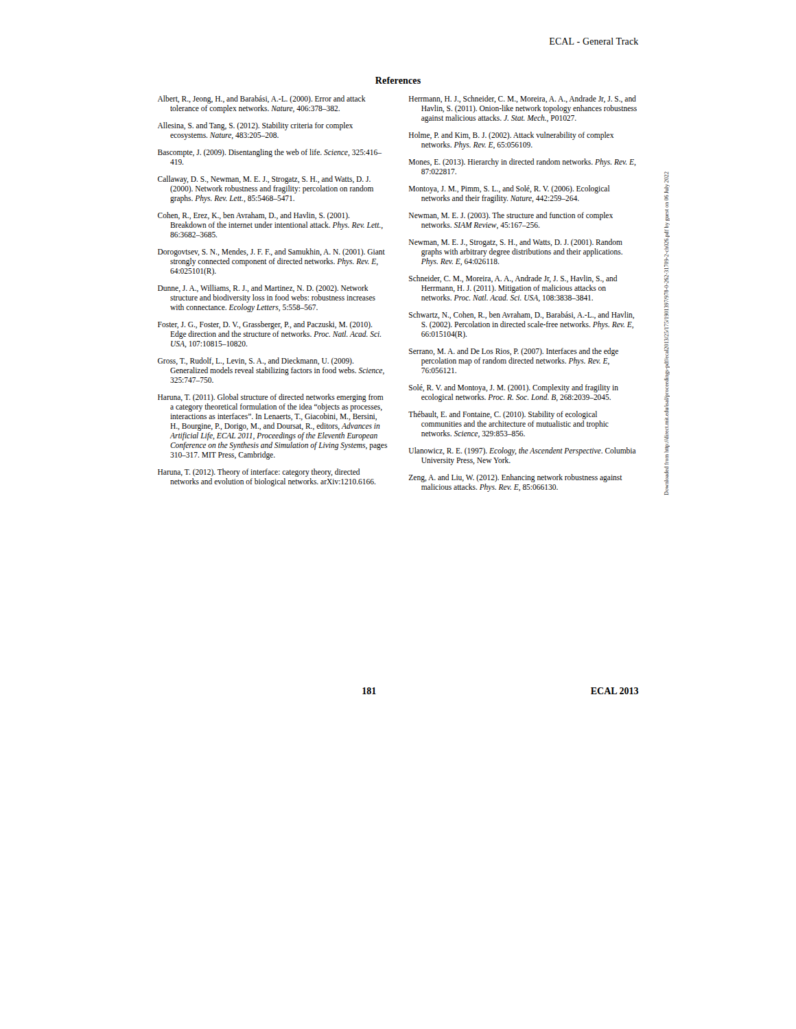ECAL - General Track
References
Albert, R., Jeong, H., and Barabási, A.-L. (2000). Error and attack tolerance of complex networks. Nature, 406:378–382.
Allesina, S. and Tang, S. (2012). Stability criteria for complex ecosystems. Nature, 483:205–208.
Bascompte, J. (2009). Disentangling the web of life. Science, 325:416–419.
Callaway, D. S., Newman, M. E. J., Strogatz, S. H., and Watts, D. J. (2000). Network robustness and fragility: percolation on random graphs. Phys. Rev. Lett., 85:5468–5471.
Cohen, R., Erez, K., ben Avraham, D., and Havlin, S. (2001). Breakdown of the internet under intentional attack. Phys. Rev. Lett., 86:3682–3685.
Dorogovtsev, S. N., Mendes, J. F. F., and Samukhin, A. N. (2001). Giant strongly connected component of directed networks. Phys. Rev. E, 64:025101(R).
Dunne, J. A., Williams, R. J., and Martinez, N. D. (2002). Network structure and biodiversity loss in food webs: robustness increases with connectance. Ecology Letters, 5:558–567.
Foster, J. G., Foster, D. V., Grassberger, P., and Paczuski, M. (2010). Edge direction and the structure of networks. Proc. Natl. Acad. Sci. USA, 107:10815–10820.
Gross, T., Rudolf, L., Levin, S. A., and Dieckmann, U. (2009). Generalized models reveal stabilizing factors in food webs. Science, 325:747–750.
Haruna, T. (2011). Global structure of directed networks emerging from a category theoretical formulation of the idea “objects as processes, interactions as interfaces”. In Lenaerts, T., Giacobini, M., Bersini, H., Bourgine, P., Dorigo, M., and Doursat, R., editors, Advances in Artificial Life, ECAL 2011, Proceedings of the Eleventh European Conference on the Synthesis and Simulation of Living Systems, pages 310–317. MIT Press, Cambridge.
Haruna, T. (2012). Theory of interface: category theory, directed networks and evolution of biological networks. arXiv:1210.6166.
Herrmann, H. J., Schneider, C. M., Moreira, A. A., Andrade Jr, J. S., and Havlin, S. (2011). Onion-like network topology enhances robustness against malicious attacks. J. Stat. Mech., P01027.
Holme, P. and Kim, B. J. (2002). Attack vulnerability of complex networks. Phys. Rev. E, 65:056109.
Mones, E. (2013). Hierarchy in directed random networks. Phys. Rev. E, 87:022817.
Montoya, J. M., Pimm, S. L., and Solé, R. V. (2006). Ecological networks and their fragility. Nature, 442:259–264.
Newman, M. E. J. (2003). The structure and function of complex networks. SIAM Review, 45:167–256.
Newman, M. E. J., Strogatz, S. H., and Watts, D. J. (2001). Random graphs with arbitrary degree distributions and their applications. Phys. Rev. E, 64:026118.
Schneider, C. M., Moreira, A. A., Andrade Jr, J. S., Havlin, S., and Herrmann, H. J. (2011). Mitigation of malicious attacks on networks. Proc. Natl. Acad. Sci. USA, 108:3838–3841.
Schwartz, N., Cohen, R., ben Avraham, D., Barabási, A.-L., and Havlin, S. (2002). Percolation in directed scale-free networks. Phys. Rev. E, 66:015104(R).
Serrano, M. A. and De Los Rios, P. (2007). Interfaces and the edge percolation map of random directed networks. Phys. Rev. E, 76:056121.
Solé, R. V. and Montoya, J. M. (2001). Complexity and fragility in ecological networks. Proc. R. Soc. Lond. B, 268:2039–2045.
Thébault, E. and Fontaine, C. (2010). Stability of ecological communities and the architecture of mutualistic and trophic networks. Science, 329:853–856.
Ulanowicz, R. E. (1997). Ecology, the Ascendent Perspective. Columbia University Press, New York.
Zeng, A. and Liu, W. (2012). Enhancing network robustness against malicious attacks. Phys. Rev. E, 85:066130.
Downloaded from http://direct.mit.edu/isal/proceedings-pdf/ecal2013/25/175/1901397/978-0-262-31709-2-ch026.pdf by guest on 06 July 2022
181
ECAL 2013